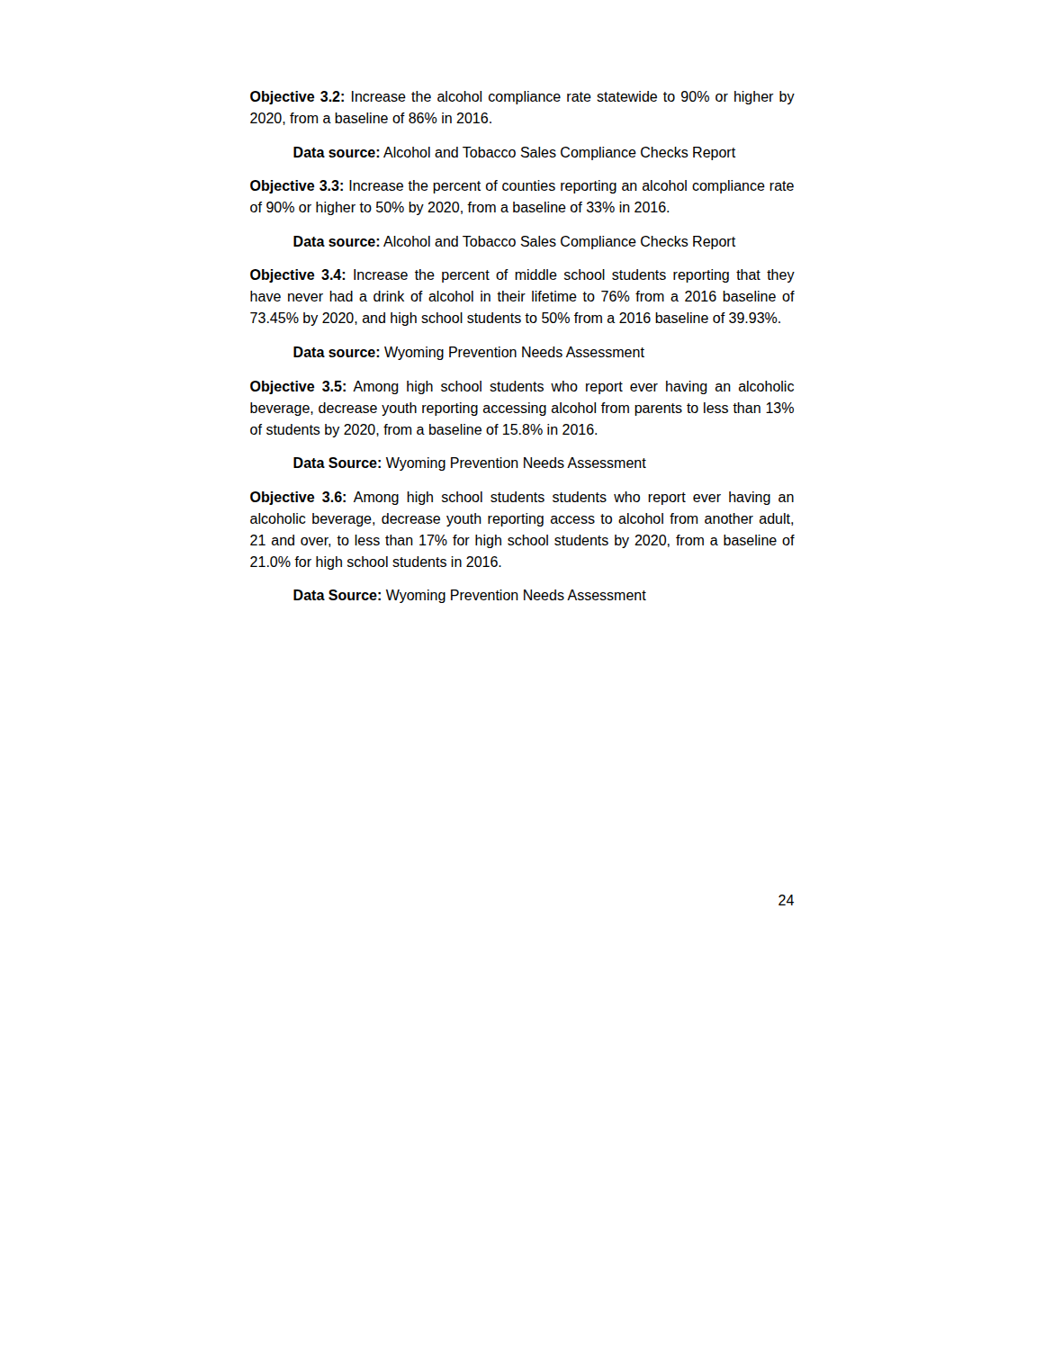Objective 3.2: Increase the alcohol compliance rate statewide to 90% or higher by 2020, from a baseline of 86% in 2016.
Data source: Alcohol and Tobacco Sales Compliance Checks Report
Objective 3.3: Increase the percent of counties reporting an alcohol compliance rate of 90% or higher to 50% by 2020, from a baseline of 33% in 2016.
Data source: Alcohol and Tobacco Sales Compliance Checks Report
Objective 3.4: Increase the percent of middle school students reporting that they have never had a drink of alcohol in their lifetime to 76% from a 2016 baseline of 73.45% by 2020, and high school students to 50% from a 2016 baseline of 39.93%.
Data source: Wyoming Prevention Needs Assessment
Objective 3.5: Among high school students who report ever having an alcoholic beverage, decrease youth reporting accessing alcohol from parents to less than 13% of students by 2020, from a baseline of 15.8% in 2016.
Data Source: Wyoming Prevention Needs Assessment
Objective 3.6: Among high school students students who report ever having an alcoholic beverage, decrease youth reporting access to alcohol from another adult, 21 and over, to less than 17% for high school students by 2020, from a baseline of 21.0% for high school students in 2016.
Data Source: Wyoming Prevention Needs Assessment
24